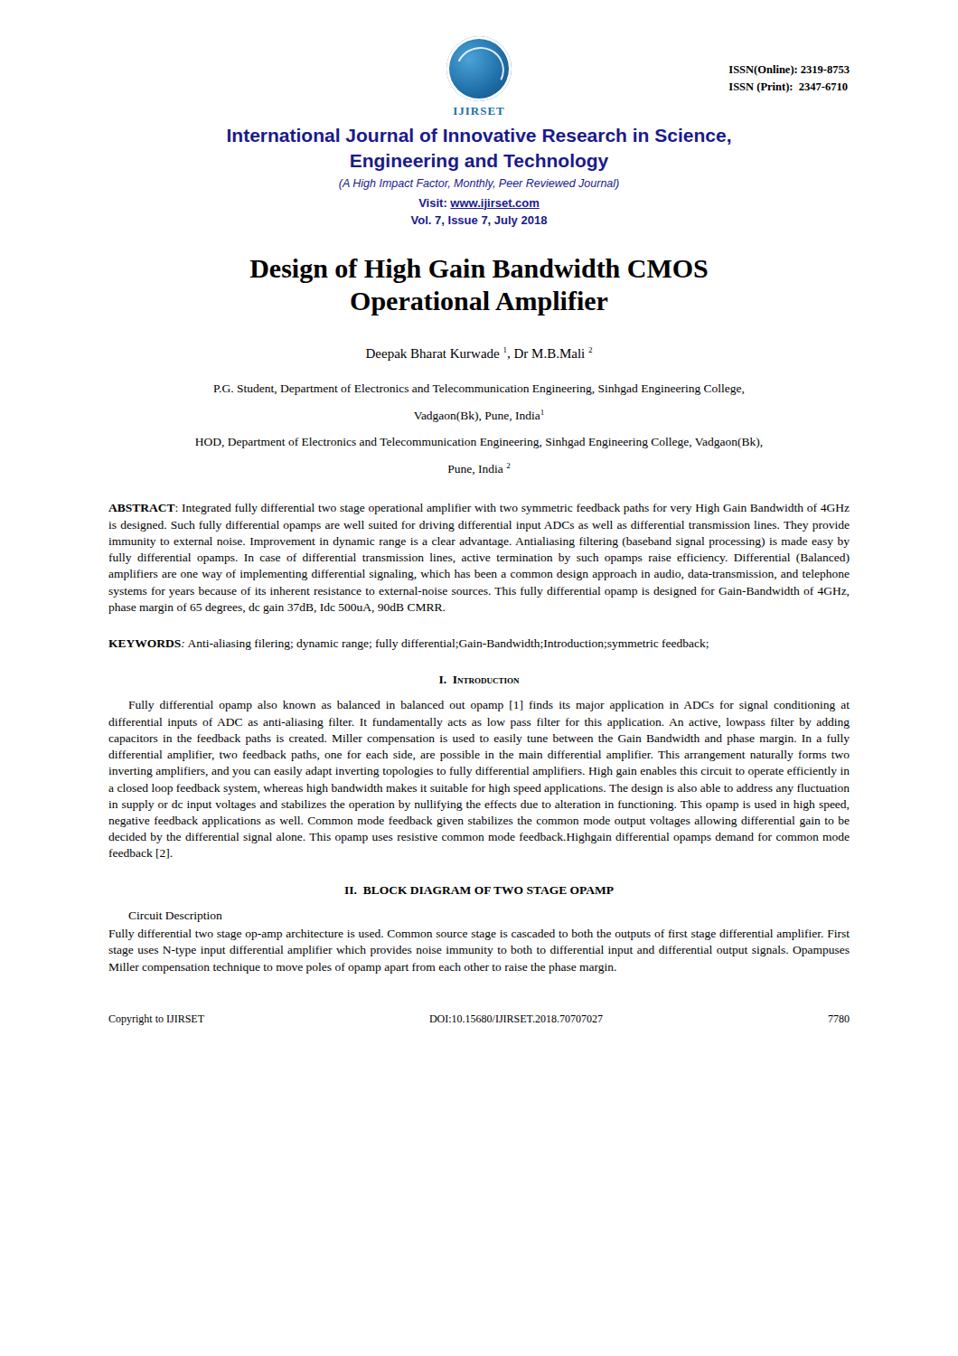IJIRSET
ISSN(Online): 2319-8753
ISSN (Print): 2347-6710
International Journal of Innovative Research in Science,
Engineering and Technology
(A High Impact Factor, Monthly, Peer Reviewed Journal)
Visit: www.ijirset.com
Vol. 7, Issue 7, July 2018
Design of High Gain Bandwidth CMOS
Operational Amplifier
Deepak Bharat Kurwade 1, Dr M.B.Mali 2
P.G. Student, Department of Electronics and Telecommunication Engineering, Sinhgad Engineering College,
Vadgaon(Bk), Pune, India1
HOD, Department of Electronics and Telecommunication Engineering, Sinhgad Engineering College, Vadgaon(Bk),
Pune, India 2
ABSTRACT: Integrated fully differential two stage operational amplifier with two symmetric feedback paths for very High Gain Bandwidth of 4GHz is designed. Such fully differential opamps are well suited for driving differential input ADCs as well as differential transmission lines. They provide immunity to external noise. Improvement in dynamic range is a clear advantage. Antialiasing filtering (baseband signal processing) is made easy by fully differential opamps. In case of differential transmission lines, active termination by such opamps raise efficiency. Differential (Balanced) amplifiers are one way of implementing differential signaling, which has been a common design approach in audio, data-transmission, and telephone systems for years because of its inherent resistance to external-noise sources. This fully differential opamp is designed for Gain-Bandwidth of 4GHz, phase margin of 65 degrees, dc gain 37dB, Idc 500uA, 90dB CMRR.
KEYWORDS: Anti-aliasing filering; dynamic range; fully differential;Gain-Bandwidth;Introduction;symmetric feedback;
I. Introduction
Fully differential opamp also known as balanced in balanced out opamp [1] finds its major application in ADCs for signal conditioning at differential inputs of ADC as anti-aliasing filter. It fundamentally acts as low pass filter for this application. An active, lowpass filter by adding capacitors in the feedback paths is created. Miller compensation is used to easily tune between the Gain Bandwidth and phase margin. In a fully differential amplifier, two feedback paths, one for each side, are possible in the main differential amplifier. This arrangement naturally forms two inverting amplifiers, and you can easily adapt inverting topologies to fully differential amplifiers. High gain enables this circuit to operate efficiently in a closed loop feedback system, whereas high bandwidth makes it suitable for high speed applications. The design is also able to address any fluctuation in supply or dc input voltages and stabilizes the operation by nullifying the effects due to alteration in functioning. This opamp is used in high speed, negative feedback applications as well. Common mode feedback given stabilizes the common mode output voltages allowing differential gain to be decided by the differential signal alone. This opamp uses resistive common mode feedback.Highgain differential opamps demand for common mode feedback [2].
II. BLOCK DIAGRAM OF TWO STAGE OPAMP
Circuit Description
Fully differential two stage op-amp architecture is used. Common source stage is cascaded to both the outputs of first stage differential amplifier. First stage uses N-type input differential amplifier which provides noise immunity to both to differential input and differential output signals. Opampuses Miller compensation technique to move poles of opamp apart from each other to raise the phase margin.
Copyright to IJIRSET DOI:10.15680/IJIRSET.2018.70707027 7780